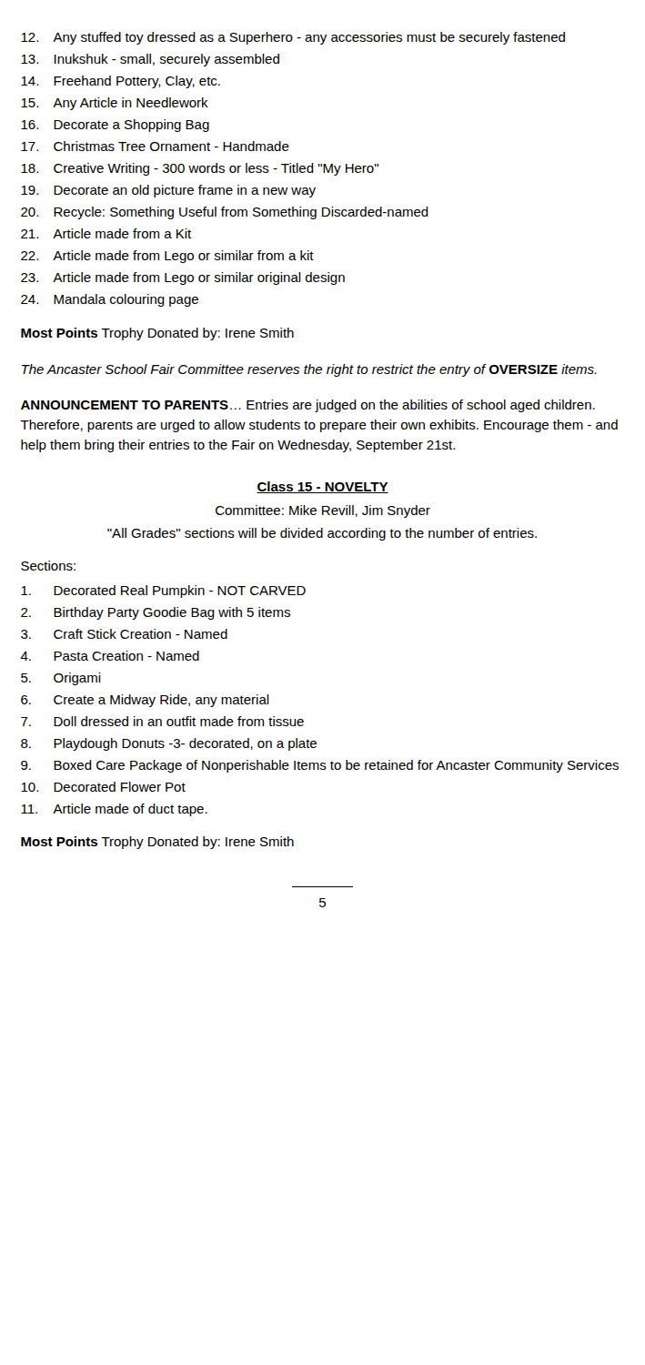12. Any stuffed toy dressed as a Superhero - any accessories must be securely fastened
13. Inukshuk - small, securely assembled
14. Freehand Pottery, Clay, etc.
15. Any Article in Needlework
16. Decorate a Shopping Bag
17. Christmas Tree Ornament - Handmade
18. Creative Writing - 300 words or less - Titled "My Hero"
19. Decorate an old picture frame in a new way
20. Recycle: Something Useful from Something Discarded-named
21. Article made from a Kit
22. Article made from Lego or similar from a kit
23. Article made from Lego or similar original design
24. Mandala colouring page
Most Points Trophy Donated by: Irene Smith
The Ancaster School Fair Committee reserves the right to restrict the entry of OVERSIZE items.
ANNOUNCEMENT TO PARENTS… Entries are judged on the abilities of school aged children. Therefore, parents are urged to allow students to prepare their own exhibits. Encourage them - and help them bring their entries to the Fair on Wednesday, September 21st.
Class 15 - NOVELTY
Committee: Mike Revill, Jim Snyder
"All Grades" sections will be divided according to the number of entries.
Sections:
1. Decorated Real Pumpkin - NOT CARVED
2. Birthday Party Goodie Bag with 5 items
3. Craft Stick Creation - Named
4. Pasta Creation - Named
5. Origami
6. Create a Midway Ride, any material
7. Doll dressed in an outfit made from tissue
8. Playdough Donuts -3- decorated, on a plate
9. Boxed Care Package of Nonperishable Items to be retained for Ancaster Community Services
10. Decorated Flower Pot
11. Article made of duct tape.
Most Points Trophy Donated by: Irene Smith
5